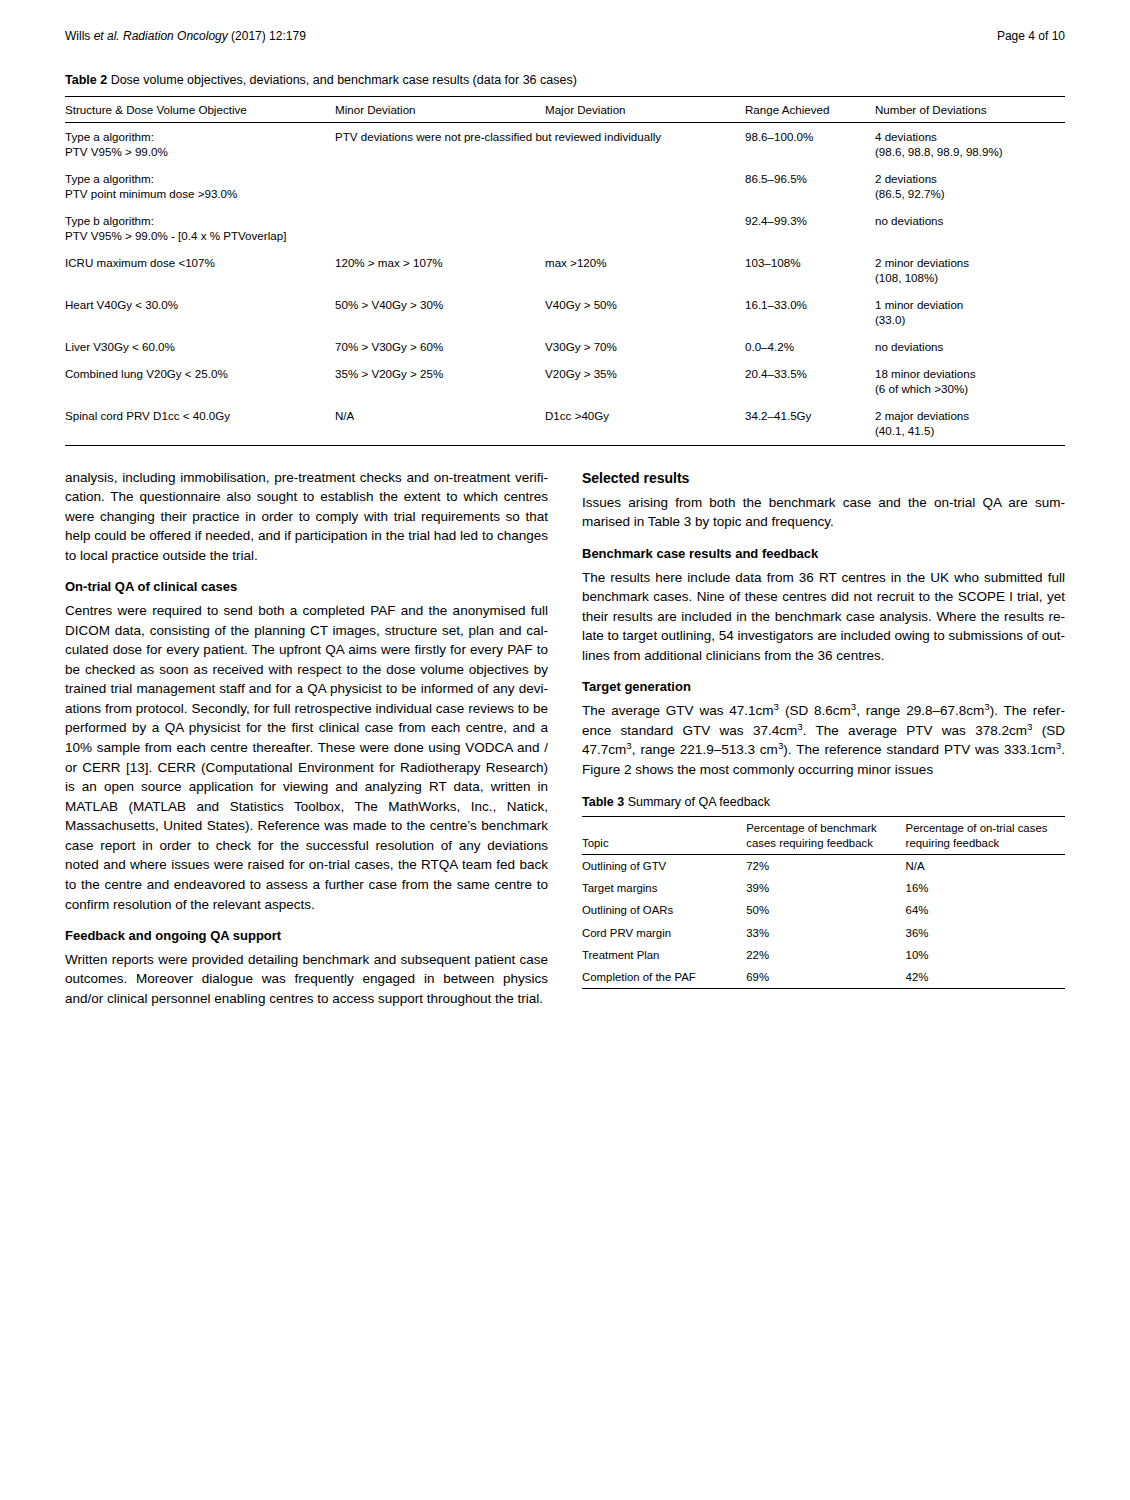Wills et al. Radiation Oncology (2017) 12:179
Page 4 of 10
Table 2 Dose volume objectives, deviations, and benchmark case results (data for 36 cases)
| Structure & Dose Volume Objective | Minor Deviation | Major Deviation | Range Achieved | Number of Deviations |
| --- | --- | --- | --- | --- |
| Type a algorithm: PTV V95% > 99.0% | PTV deviations were not pre-classified but reviewed individually | 98.6–100.0% | 4 deviations (98.6, 98.8, 98.9, 98.9%) |
| Type a algorithm: PTV point minimum dose >93.0% | | | 86.5–96.5% | 2 deviations (86.5, 92.7%) |
| Type b algorithm: PTV V95% > 99.0% - [0.4 x % PTVoverlap] | | | 92.4–99.3% | no deviations |
| ICRU maximum dose <107% | 120% > max > 107% | max >120% | 103–108% | 2 minor deviations (108, 108%) |
| Heart V40Gy < 30.0% | 50% > V40Gy > 30% | V40Gy > 50% | 16.1–33.0% | 1 minor deviation (33.0) |
| Liver V30Gy < 60.0% | 70% > V30Gy > 60% | V30Gy > 70% | 0.0–4.2% | no deviations |
| Combined lung V20Gy < 25.0% | 35% > V20Gy > 25% | V20Gy > 35% | 20.4–33.5% | 18 minor deviations (6 of which >30%) |
| Spinal cord PRV D1cc < 40.0Gy | N/A | D1cc >40Gy | 34.2–41.5Gy | 2 major deviations (40.1, 41.5) |
analysis, including immobilisation, pre-treatment checks and on-treatment verification. The questionnaire also sought to establish the extent to which centres were changing their practice in order to comply with trial requirements so that help could be offered if needed, and if participation in the trial had led to changes to local practice outside the trial.
On-trial QA of clinical cases
Centres were required to send both a completed PAF and the anonymised full DICOM data, consisting of the planning CT images, structure set, plan and calculated dose for every patient. The upfront QA aims were firstly for every PAF to be checked as soon as received with respect to the dose volume objectives by trained trial management staff and for a QA physicist to be informed of any deviations from protocol. Secondly, for full retrospective individual case reviews to be performed by a QA physicist for the first clinical case from each centre, and a 10% sample from each centre thereafter. These were done using VODCA and / or CERR [13]. CERR (Computational Environment for Radiotherapy Research) is an open source application for viewing and analyzing RT data, written in MATLAB (MATLAB and Statistics Toolbox, The MathWorks, Inc., Natick, Massachusetts, United States). Reference was made to the centre’s benchmark case report in order to check for the successful resolution of any deviations noted and where issues were raised for on-trial cases, the RTQA team fed back to the centre and endeavored to assess a further case from the same centre to confirm resolution of the relevant aspects.
Feedback and ongoing QA support
Written reports were provided detailing benchmark and subsequent patient case outcomes. Moreover dialogue was frequently engaged in between physics and/or clinical personnel enabling centres to access support throughout the trial.
Selected results
Issues arising from both the benchmark case and the on-trial QA are summarised in Table 3 by topic and frequency.
Benchmark case results and feedback
The results here include data from 36 RT centres in the UK who submitted full benchmark cases. Nine of these centres did not recruit to the SCOPE l trial, yet their results are included in the benchmark case analysis. Where the results relate to target outlining, 54 investigators are included owing to submissions of outlines from additional clinicians from the 36 centres.
Target generation
The average GTV was 47.1cm3 (SD 8.6cm3, range 29.8–67.8cm3). The reference standard GTV was 37.4cm3. The average PTV was 378.2cm3 (SD 47.7cm3, range 221.9–513.3 cm3). The reference standard PTV was 333.1cm3. Figure 2 shows the most commonly occurring minor issues
Table 3 Summary of QA feedback
| Topic | Percentage of benchmark cases requiring feedback | Percentage of on-trial cases requiring feedback |
| --- | --- | --- |
| Outlining of GTV | 72% | N/A |
| Target margins | 39% | 16% |
| Outlining of OARs | 50% | 64% |
| Cord PRV margin | 33% | 36% |
| Treatment Plan | 22% | 10% |
| Completion of the PAF | 69% | 42% |